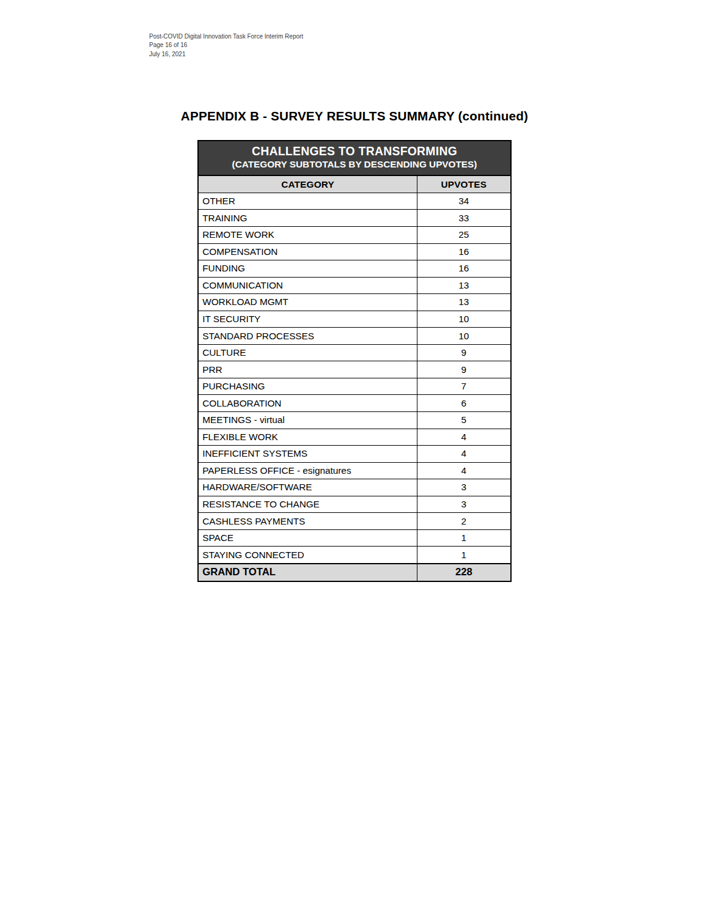Post-COVID Digital Innovation Task Force Interim Report
Page 16 of 16
July 16, 2021
APPENDIX B - SURVEY RESULTS SUMMARY (continued)
CHALLENGES TO TRANSFORMING (CATEGORY SUBTOTALS BY DESCENDING UPVOTES)
| CATEGORY | UPVOTES |
| --- | --- |
| OTHER | 34 |
| TRAINING | 33 |
| REMOTE WORK | 25 |
| COMPENSATION | 16 |
| FUNDING | 16 |
| COMMUNICATION | 13 |
| WORKLOAD MGMT | 13 |
| IT SECURITY | 10 |
| STANDARD PROCESSES | 10 |
| CULTURE | 9 |
| PRR | 9 |
| PURCHASING | 7 |
| COLLABORATION | 6 |
| MEETINGS - virtual | 5 |
| FLEXIBLE WORK | 4 |
| INEFFICIENT SYSTEMS | 4 |
| PAPERLESS OFFICE - esignatures | 4 |
| HARDWARE/SOFTWARE | 3 |
| RESISTANCE TO CHANGE | 3 |
| CASHLESS PAYMENTS | 2 |
| SPACE | 1 |
| STAYING CONNECTED | 1 |
| GRAND TOTAL | 228 |